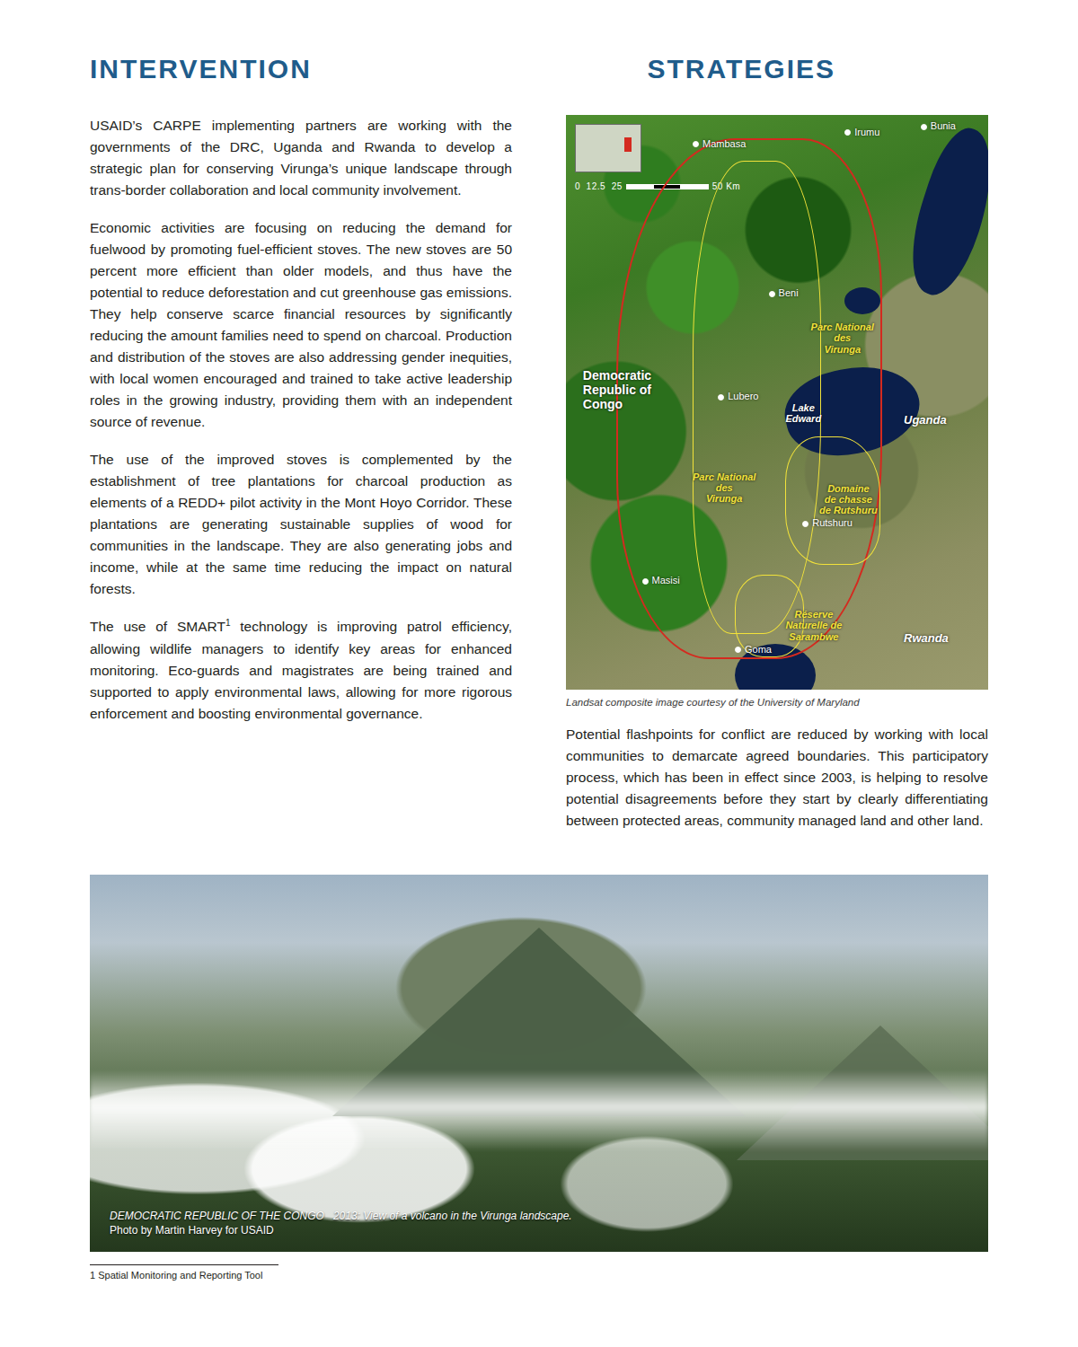Intervention
Strategies
USAID’s CARPE implementing partners are working with the governments of the DRC, Uganda and Rwanda to develop a strategic plan for conserving Virunga’s unique landscape through trans-border collaboration and local community involvement.
Economic activities are focusing on reducing the demand for fuelwood by promoting fuel-efficient stoves. The new stoves are 50 percent more efficient than older models, and thus have the potential to reduce deforestation and cut greenhouse gas emissions. They help conserve scarce financial resources by significantly reducing the amount families need to spend on charcoal. Production and distribution of the stoves are also addressing gender inequities, with local women encouraged and trained to take active leadership roles in the growing industry, providing them with an independent source of revenue.
The use of the improved stoves is complemented by the establishment of tree plantations for charcoal production as elements of a REDD+ pilot activity in the Mont Hoyo Corridor. These plantations are generating sustainable supplies of wood for communities in the landscape. They are also generating jobs and income, while at the same time reducing the impact on natural forests.
The use of SMART1 technology is improving patrol efficiency, allowing wildlife managers to identify key areas for enhanced monitoring. Eco-guards and magistrates are being trained and supported to apply environmental laws, allowing for more rigorous enforcement and boosting environmental governance.
0 12.5 25 50 Km
Mambasa
Irumu
Bunia
Beni
Lubero
Rutshuru
Masisi
Goma
Parc National
des
Virunga
Parc National
des
Virunga
Domaine
de chasse
de Rutshuru
Réserve
Naturelle de
Sarambwe
Lake
Edward
Democratic
Republic of
Congo
Uganda
Rwanda
Landsat composite image courtesy of the University of Maryland
Potential flashpoints for conflict are reduced by working with local communities to demarcate agreed boundaries. This participatory process, which has been in effect since 2003, is helping to resolve potential disagreements before they start by clearly differentiating between protected areas, community managed land and other land.
DEMOCRATIC REPUBLIC OF THE CONGO 2013: View of a volcano in the Virunga landscape.
Photo by Martin Harvey for USAID
1 Spatial Monitoring and Reporting Tool